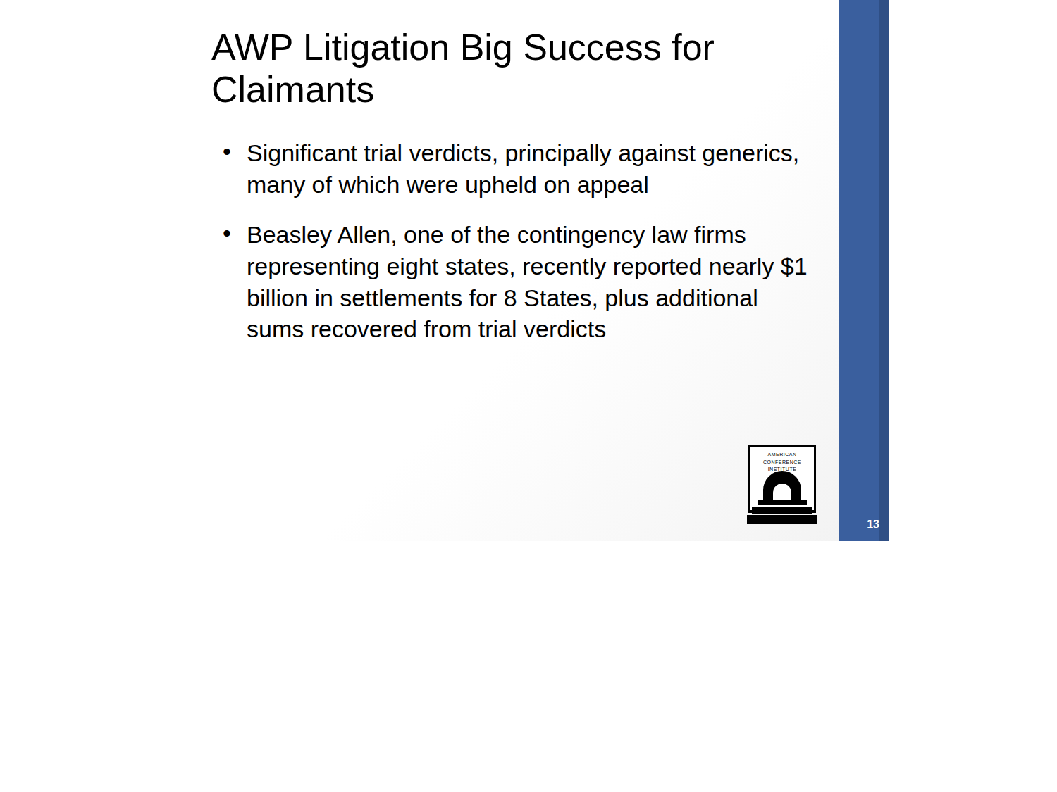AWP Litigation Big Success for Claimants
Significant trial verdicts, principally against generics, many of which were upheld on appeal
Beasley Allen, one of the contingency law firms representing eight states, recently reported nearly $1 billion in settlements for 8 States, plus additional sums recovered from trial verdicts
AMERICAN
CONFERENCE
INSTITUTE
13